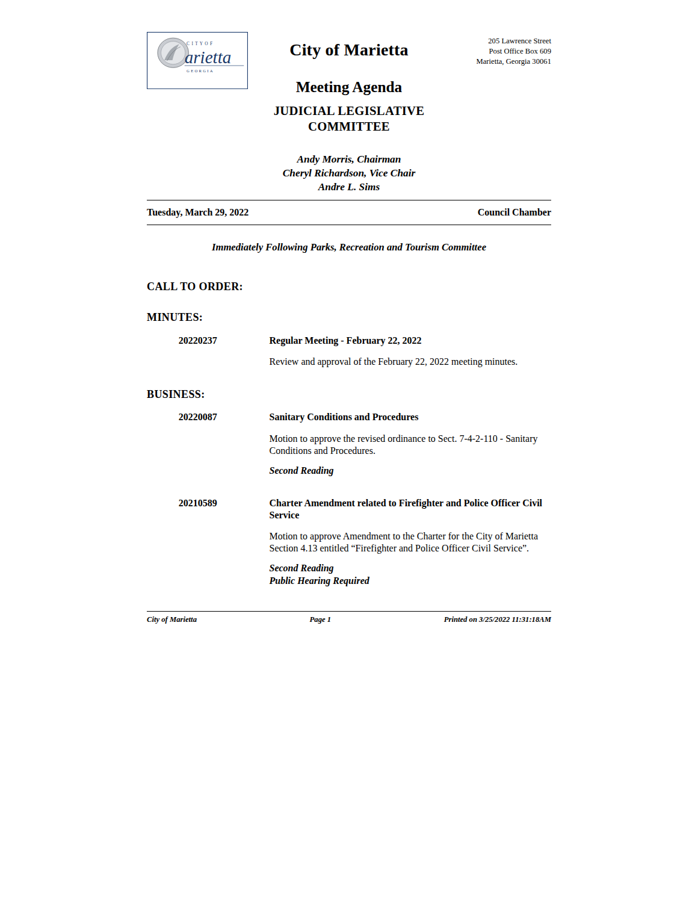C I T Y O F arietta GEORGIA
City of Marietta
Meeting Agenda
JUDICIAL LEGISLATIVE COMMITTEE
205 Lawrence Street
Post Office Box 609
Marietta, Georgia 30061
Andy Morris, Chairman
Cheryl Richardson, Vice Chair
Andre L. Sims
Tuesday, March 29, 2022
Council Chamber
Immediately Following Parks, Recreation and Tourism Committee
CALL TO ORDER:
MINUTES:
20220237
Regular Meeting - February 22, 2022
Review and approval of the February 22, 2022 meeting minutes.
BUSINESS:
20220087
Sanitary Conditions and Procedures
Motion to approve the revised ordinance to Sect. 7-4-2-110 - Sanitary Conditions and Procedures.
Second Reading
20210589
Charter Amendment related to Firefighter and Police Officer Civil Service
Motion to approve Amendment to the Charter for the City of Marietta Section 4.13 entitled “Firefighter and Police Officer Civil Service”.
Second Reading
Public Hearing Required
City of Marietta
Page 1
Printed on 3/25/2022 11:31:18AM